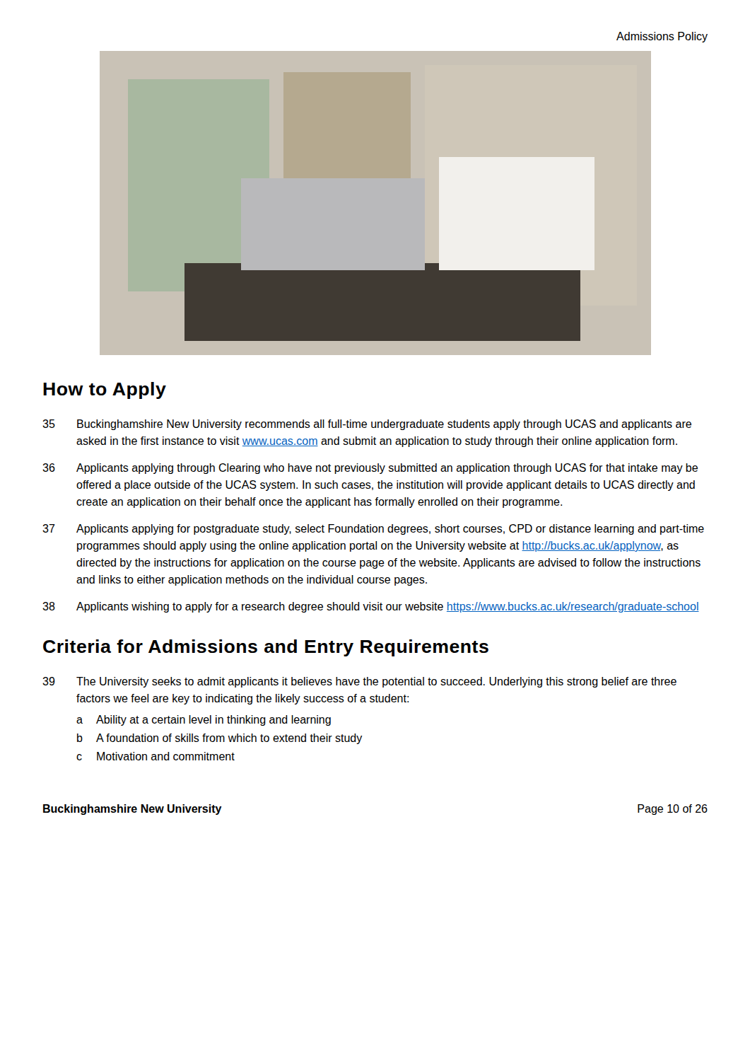Admissions Policy
How to Apply
35 Buckinghamshire New University recommends all full-time undergraduate students apply through UCAS and applicants are asked in the first instance to visit www.ucas.com and submit an application to study through their online application form.
36 Applicants applying through Clearing who have not previously submitted an application through UCAS for that intake may be offered a place outside of the UCAS system. In such cases, the institution will provide applicant details to UCAS directly and create an application on their behalf once the applicant has formally enrolled on their programme.
37 Applicants applying for postgraduate study, select Foundation degrees, short courses, CPD or distance learning and part-time programmes should apply using the online application portal on the University website at http://bucks.ac.uk/applynow, as directed by the instructions for application on the course page of the website. Applicants are advised to follow the instructions and links to either application methods on the individual course pages.
38 Applicants wishing to apply for a research degree should visit our website https://www.bucks.ac.uk/research/graduate-school
Criteria for Admissions and Entry Requirements
39 The University seeks to admit applicants it believes have the potential to succeed. Underlying this strong belief are three factors we feel are key to indicating the likely success of a student:
aAbility at a certain level in thinking and learning
bA foundation of skills from which to extend their study
cMotivation and commitment
Buckinghamshire New University
Page 10 of 26